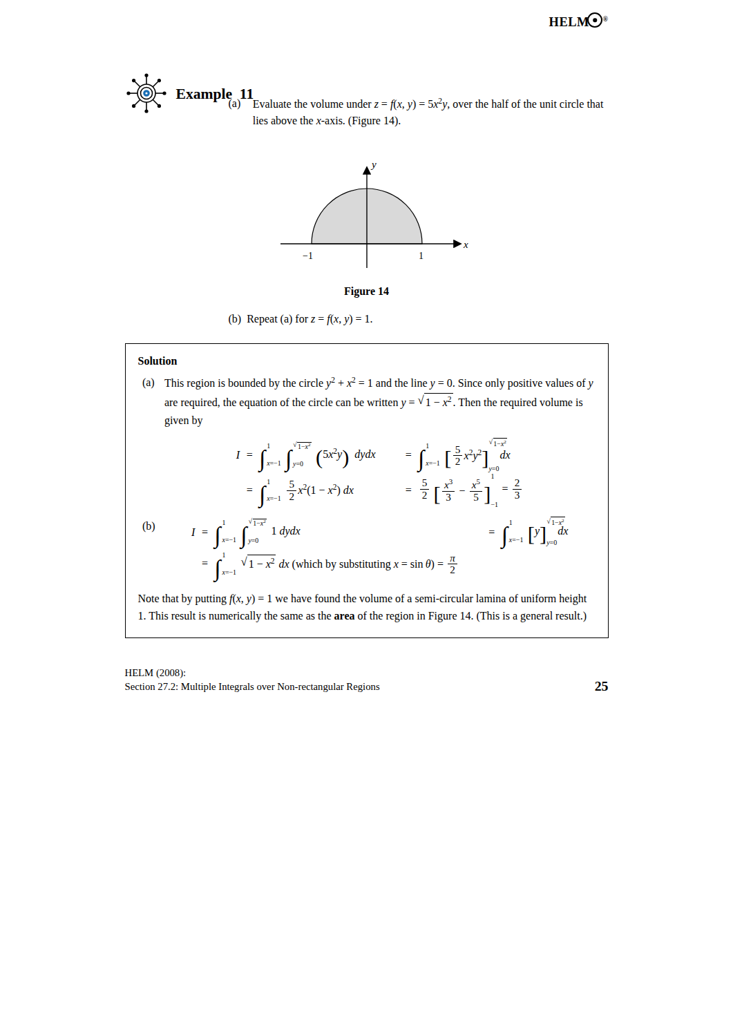HELM ®
Example 11
(a) Evaluate the volume under z = f(x, y) = 5x2y, over the half of the unit circle that lies above the x-axis. (Figure 14).
y x −1 1
Figure 14
(b) Repeat (a) for z = f(x, y) = 1.
Solution
(a) This region is bounded by the circle y2 + x2 = 1 and the line y = 0. Since only positive values of y are required, the equation of the circle can be written y = 1 − x2. Then the required volume is given by
I = ∫1 x=−1 ∫1−x2 y=0 (5x2y) dydx = ∫1 x=−1 [52 x2y2] 1−x2 y=0 dx
= ∫1 x=−1 52 x2(1 − x2) dx = 52 [x33 − x55] 1−1 = 23
(b)
I = ∫1 x=−1 ∫1−x2 y=0 1 dydx = ∫1 x=−1 [y] 1−x2 y=0 dx
= ∫1 x=−1 1 − x2 dx (which by substituting x = sin θ) = π 2
Note that by putting f(x, y) = 1 we have found the volume of a semi-circular lamina of uniform height 1. This result is numerically the same as the area of the region in Figure 14. (This is a general result.)
HELM (2008):
Section 27.2: Multiple Integrals over Non-rectangular Regions
25